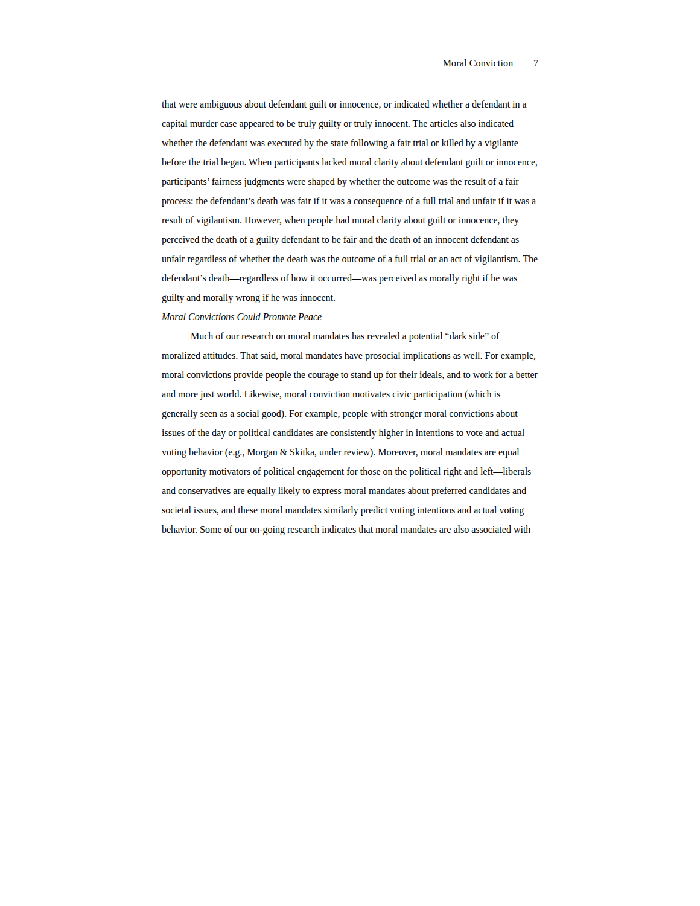Moral Conviction 7
that were ambiguous about defendant guilt or innocence, or indicated whether a defendant in a capital murder case appeared to be truly guilty or truly innocent. The articles also indicated whether the defendant was executed by the state following a fair trial or killed by a vigilante before the trial began. When participants lacked moral clarity about defendant guilt or innocence, participants’ fairness judgments were shaped by whether the outcome was the result of a fair process: the defendant’s death was fair if it was a consequence of a full trial and unfair if it was a result of vigilantism. However, when people had moral clarity about guilt or innocence, they perceived the death of a guilty defendant to be fair and the death of an innocent defendant as unfair regardless of whether the death was the outcome of a full trial or an act of vigilantism. The defendant’s death—regardless of how it occurred—was perceived as morally right if he was guilty and morally wrong if he was innocent.
Moral Convictions Could Promote Peace
Much of our research on moral mandates has revealed a potential “dark side” of moralized attitudes. That said, moral mandates have prosocial implications as well. For example, moral convictions provide people the courage to stand up for their ideals, and to work for a better and more just world. Likewise, moral conviction motivates civic participation (which is generally seen as a social good). For example, people with stronger moral convictions about issues of the day or political candidates are consistently higher in intentions to vote and actual voting behavior (e.g., Morgan & Skitka, under review). Moreover, moral mandates are equal opportunity motivators of political engagement for those on the political right and left—liberals and conservatives are equally likely to express moral mandates about preferred candidates and societal issues, and these moral mandates similarly predict voting intentions and actual voting behavior. Some of our on-going research indicates that moral mandates are also associated with